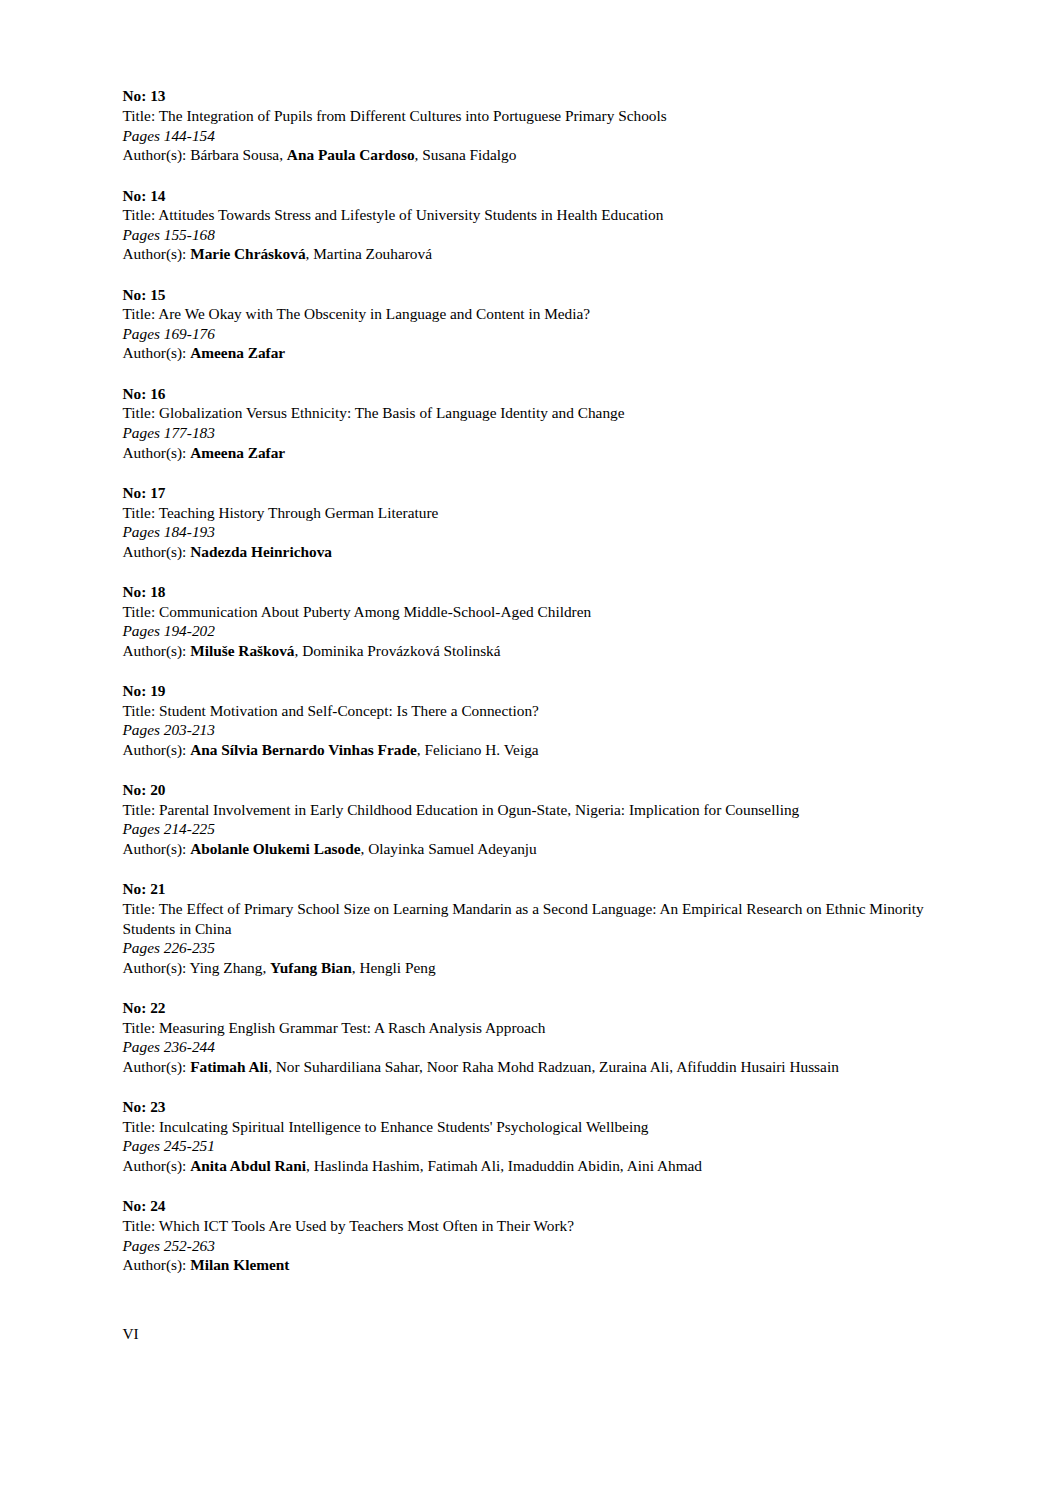No: 13
Title: The Integration of Pupils from Different Cultures into Portuguese Primary Schools
Pages 144-154
Author(s): Bárbara Sousa, Ana Paula Cardoso, Susana Fidalgo
No: 14
Title: Attitudes Towards Stress and Lifestyle of University Students in Health Education
Pages 155-168
Author(s): Marie Chrásková, Martina Zouharová
No: 15
Title: Are We Okay with The Obscenity in Language and Content in Media?
Pages 169-176
Author(s): Ameena Zafar
No: 16
Title: Globalization Versus Ethnicity: The Basis of Language Identity and Change
Pages 177-183
Author(s): Ameena Zafar
No: 17
Title: Teaching History Through German Literature
Pages 184-193
Author(s): Nadezda Heinrichova
No: 18
Title: Communication About Puberty Among Middle-School-Aged Children
Pages 194-202
Author(s): Miluše Rašková, Dominika Provázková Stolinská
No: 19
Title: Student Motivation and Self-Concept: Is There a Connection?
Pages 203-213
Author(s): Ana Sílvia Bernardo Vinhas Frade, Feliciano H. Veiga
No: 20
Title: Parental Involvement in Early Childhood Education in Ogun-State, Nigeria: Implication for Counselling
Pages 214-225
Author(s): Abolanle Olukemi Lasode, Olayinka Samuel Adeyanju
No: 21
Title: The Effect of Primary School Size on Learning Mandarin as a Second Language: An Empirical Research on Ethnic Minority Students in China
Pages 226-235
Author(s): Ying Zhang, Yufang Bian, Hengli Peng
No: 22
Title: Measuring English Grammar Test: A Rasch Analysis Approach
Pages 236-244
Author(s): Fatimah Ali, Nor Suhardiliana Sahar, Noor Raha Mohd Radzuan, Zuraina Ali, Afifuddin Husairi Hussain
No: 23
Title: Inculcating Spiritual Intelligence to Enhance Students' Psychological Wellbeing
Pages 245-251
Author(s): Anita Abdul Rani, Haslinda Hashim, Fatimah Ali, Imaduddin Abidin, Aini Ahmad
No: 24
Title: Which ICT Tools Are Used by Teachers Most Often in Their Work?
Pages 252-263
Author(s): Milan Klement
VI